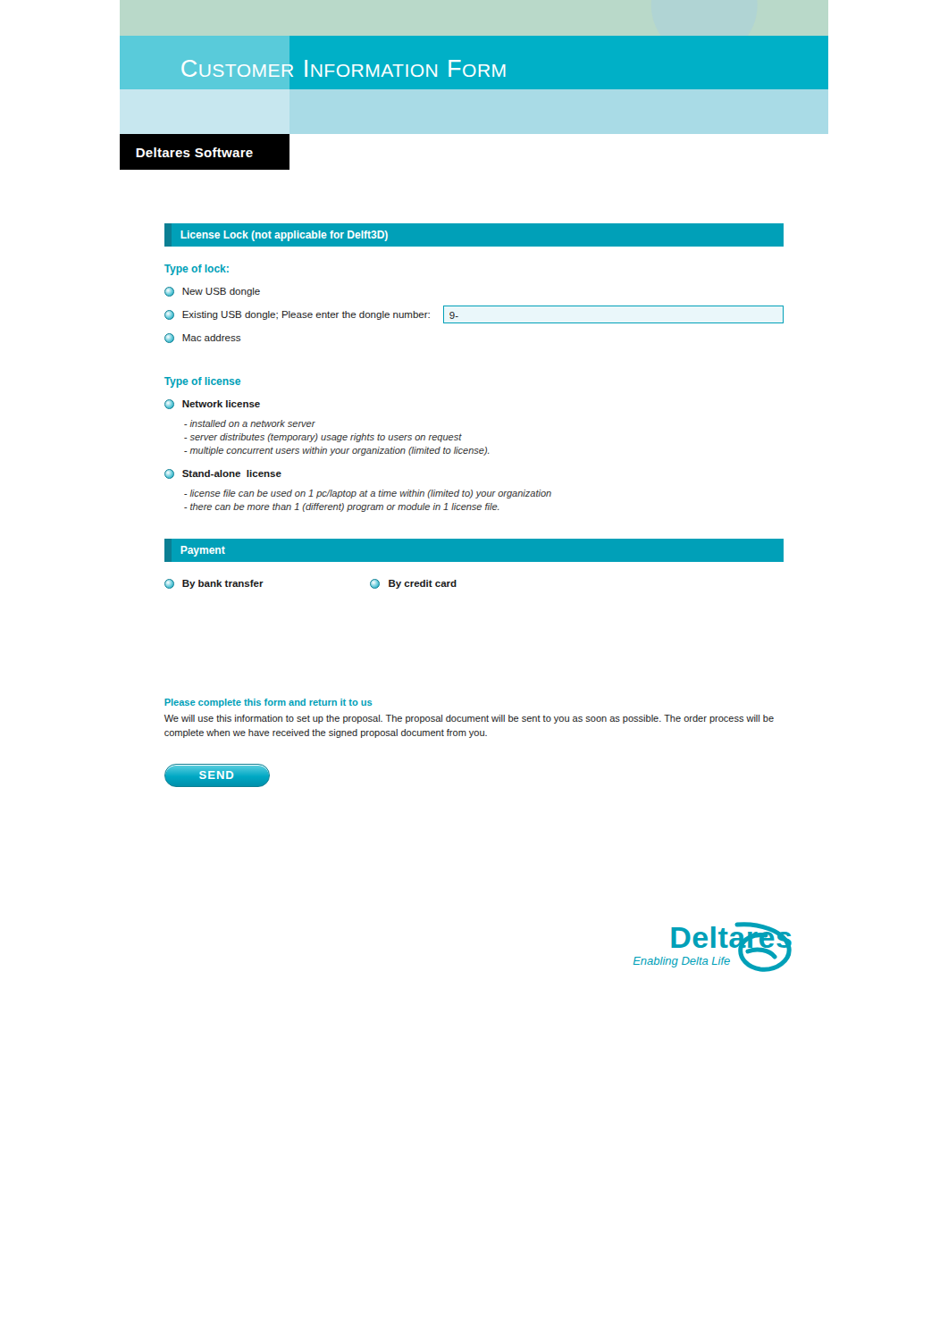Customer Information Form
Deltares Software
License Lock (not applicable for Delft3D)
Type of lock:
New USB dongle
Existing USB dongle; Please enter the dongle number: 9-
Mac address
Type of license
Network license
- installed on a network server
- server distributes (temporary) usage rights to users on request
- multiple concurrent users within your organization (limited to license).
Stand-alone license
- license file can be used on 1 pc/laptop at a time within (limited to) your organization
- there can be more than 1 (different) program or module in 1 license file.
Payment
By bank transfer By credit card
Please complete this form and return it to us We will use this information to set up the proposal. The proposal document will be sent to you as soon as possible. The order process will be complete when we have received the signed proposal document from you.
SEND
Deltares
Enabling Delta Life